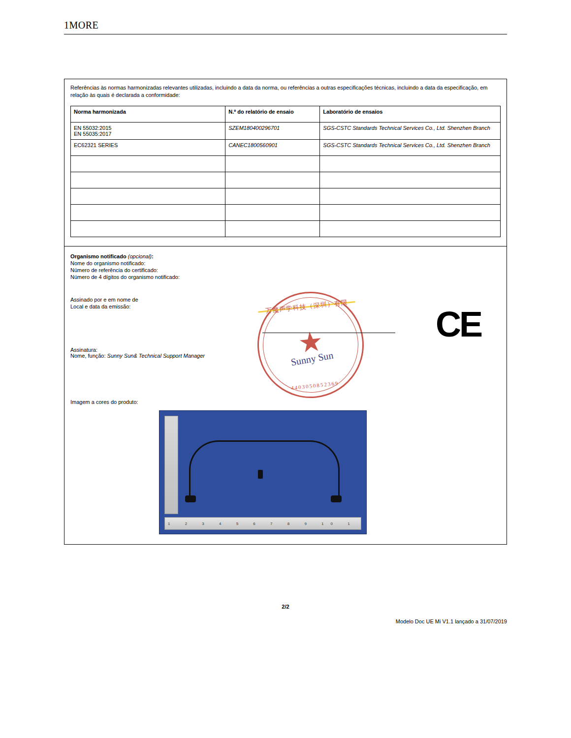1MORE
Referências às normas harmonizadas relevantes utilizadas, incluindo a data da norma, ou referências a outras especificações técnicas, incluindo a data da especificação, em relação às quais é declarada a conformidade:
| Norma harmonizada | N.º do relatório de ensaio | Laboratório de ensaios |
| --- | --- | --- |
| EN 55032:2015 EN 55035:2017 | SZEM180400296701 | SGS-CSTC Standards Technical Services Co., Ltd. Shenzhen Branch |
| EC62321 SERIES | CANEC1800560901 | SGS-CSTC Standards Technical Services Co., Ltd. Shenzhen Branch |
Organismo notificado (opcional):
Nome do organismo notificado:
Número de referência do certificado:
Número de 4 dígitos do organismo notificado:
CE
万魔声学科技（深圳）有限
★
Sunny Sun
4403050852369
Assinado por e em nome de
Local e data da emissão:
Assinatura:
Nome, função: Sunny Sun& Technical Support Manager
Imagem a cores do produto:
1 2 3 4 5 6 7 8 9 10 1 2 3 4 5 6 7 8 9 20 1 2 3 4 5 6 7
2/2
Modelo Doc UE Mi V1.1 lançado a 31/07/2019